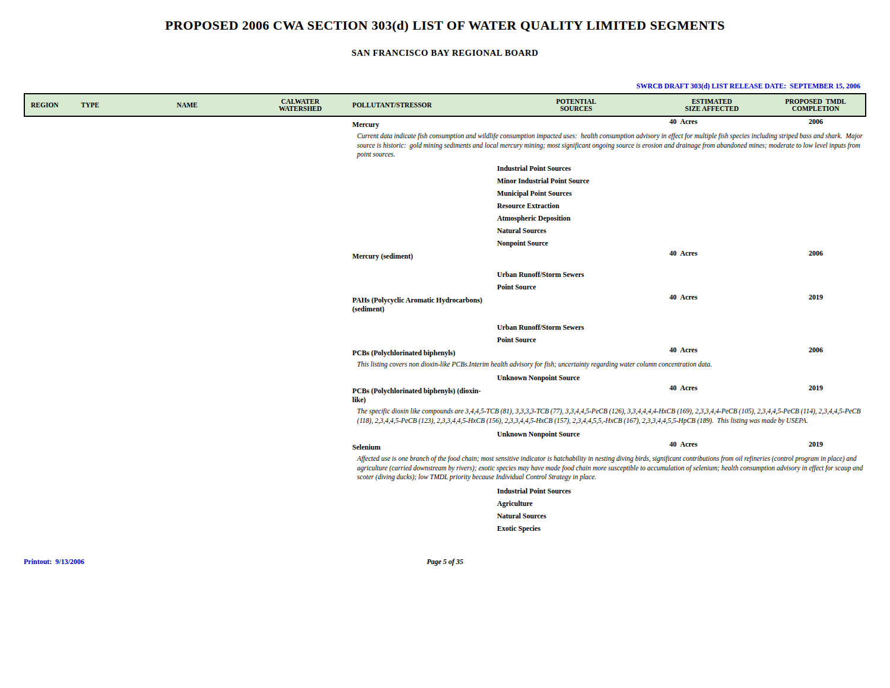PROPOSED 2006 CWA SECTION 303(d) LIST OF WATER QUALITY LIMITED SEGMENTS
SAN FRANCISCO BAY REGIONAL BOARD
SWRCB DRAFT 303(d) LIST RELEASE DATE: SEPTEMBER 15, 2006
| REGION | TYPE | NAME | CALWATER WATERSHED | POLLUTANT/STRESSOR | POTENTIAL SOURCES | ESTIMATED SIZE AFFECTED | PROPOSED TMDL COMPLETION |
| --- | --- | --- | --- | --- | --- | --- | --- |
| | Mercury | | 40 Acres | 2006 |
| | Current data indicate fish consumption and wildlife consumption impacted uses: health consumption advisory in effect for multiple fish species including striped bass and shark. Major source is historic: gold mining sediments and local mercury mining; most significant ongoing source is erosion and drainage from abandoned mines; moderate to low level inputs from point sources. |
| | Industrial Point Sources | | |
| | Minor Industrial Point Source | | |
| | Municipal Point Sources | | |
| | Resource Extraction | | |
| | Atmospheric Deposition | | |
| | Natural Sources | | |
| | Nonpoint Source | | |
| | Mercury (sediment) | | 40 Acres | 2006 |
| | Urban Runoff/Storm Sewers | | |
| | Point Source | | |
| | PAHs (Polycyclic Aromatic Hydrocarbons) (sediment) | | 40 Acres | 2019 |
| | Urban Runoff/Storm Sewers | | |
| | Point Source | | |
| | PCBs (Polychlorinated biphenyls) | | 40 Acres | 2006 |
| | This listing covers non dioxin-like PCBs.Interim health advisory for fish; uncertainty regarding water column concentration data. |
| | Unknown Nonpoint Source | | |
| | PCBs (Polychlorinated biphenyls) (dioxin-like) | | 40 Acres | 2019 |
| | The specific dioxin like compounds are 3,4,4,5-TCB (81), 3,3,3,3-TCB (77), 3,3,4,4,5-PeCB (126), 3,3,4,4,4,4-HxCB (169), 2,3,3,4,4-PeCB (105), 2,3,4,4,5-PeCB (114), 2,3,4,4,5-PeCB (118), 2,3,4,4,5-PeCB (123), 2,3,3,4,4,5-HxCB (156), 2,3,3,4,4,5-HxCB (157), 2,3,4,4,5,5,-HxCB (167), 2,3,3,4,4,5,5-HpCB (189). This listing was made by USEPA. |
| | Unknown Nonpoint Source | | |
| | Selenium | | 40 Acres | 2019 |
| | Affected use is one branch of the food chain; most sensitive indicator is hatchability in nesting diving birds, significant contributions from oil refineries (control program in place) and agriculture (carried downstream by rivers); exotic species may have made food chain more susceptible to accumulation of selenium; health consumption advisory in effect for scaup and scoter (diving ducks); low TMDL priority because Individual Control Strategy in place. |
| | Industrial Point Sources | | |
| | Agriculture | | |
| | Natural Sources | | |
| | Exotic Species | | |
Printout: 9/13/2006
Page 5 of 35